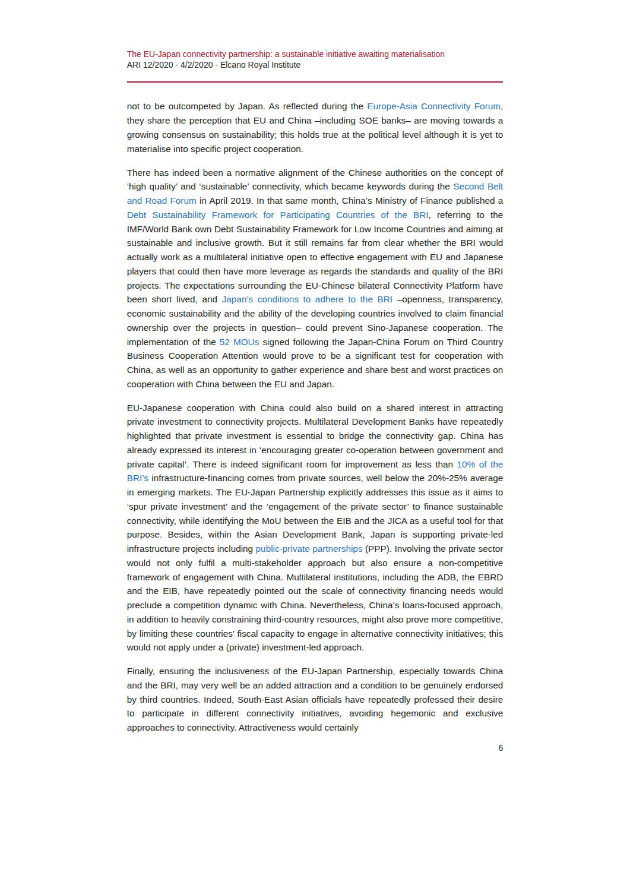The EU-Japan connectivity partnership: a sustainable initiative awaiting materialisation
ARI 12/2020 - 4/2/2020 - Elcano Royal Institute
not to be outcompeted by Japan. As reflected during the Europe-Asia Connectivity Forum, they share the perception that EU and China –including SOE banks– are moving towards a growing consensus on sustainability; this holds true at the political level although it is yet to materialise into specific project cooperation.
There has indeed been a normative alignment of the Chinese authorities on the concept of ‘high quality’ and ‘sustainable’ connectivity, which became keywords during the Second Belt and Road Forum in April 2019. In that same month, China’s Ministry of Finance published a Debt Sustainability Framework for Participating Countries of the BRI, referring to the IMF/World Bank own Debt Sustainability Framework for Low Income Countries and aiming at sustainable and inclusive growth. But it still remains far from clear whether the BRI would actually work as a multilateral initiative open to effective engagement with EU and Japanese players that could then have more leverage as regards the standards and quality of the BRI projects. The expectations surrounding the EU-Chinese bilateral Connectivity Platform have been short lived, and Japan’s conditions to adhere to the BRI –openness, transparency, economic sustainability and the ability of the developing countries involved to claim financial ownership over the projects in question– could prevent Sino-Japanese cooperation. The implementation of the 52 MOUs signed following the Japan-China Forum on Third Country Business Cooperation Attention would prove to be a significant test for cooperation with China, as well as an opportunity to gather experience and share best and worst practices on cooperation with China between the EU and Japan.
EU-Japanese cooperation with China could also build on a shared interest in attracting private investment to connectivity projects. Multilateral Development Banks have repeatedly highlighted that private investment is essential to bridge the connectivity gap. China has already expressed its interest in ‘encouraging greater co-operation between government and private capital’. There is indeed significant room for improvement as less than 10% of the BRI’s infrastructure-financing comes from private sources, well below the 20%-25% average in emerging markets. The EU-Japan Partnership explicitly addresses this issue as it aims to ‘spur private investment’ and the ‘engagement of the private sector’ to finance sustainable connectivity, while identifying the MoU between the EIB and the JICA as a useful tool for that purpose. Besides, within the Asian Development Bank, Japan is supporting private-led infrastructure projects including public-private partnerships (PPP). Involving the private sector would not only fulfil a multi-stakeholder approach but also ensure a non-competitive framework of engagement with China. Multilateral institutions, including the ADB, the EBRD and the EIB, have repeatedly pointed out the scale of connectivity financing needs would preclude a competition dynamic with China. Nevertheless, China’s loans-focused approach, in addition to heavily constraining third-country resources, might also prove more competitive, by limiting these countries’ fiscal capacity to engage in alternative connectivity initiatives; this would not apply under a (private) investment-led approach.
Finally, ensuring the inclusiveness of the EU-Japan Partnership, especially towards China and the BRI, may very well be an added attraction and a condition to be genuinely endorsed by third countries. Indeed, South-East Asian officials have repeatedly professed their desire to participate in different connectivity initiatives, avoiding hegemonic and exclusive approaches to connectivity. Attractiveness would certainly
6